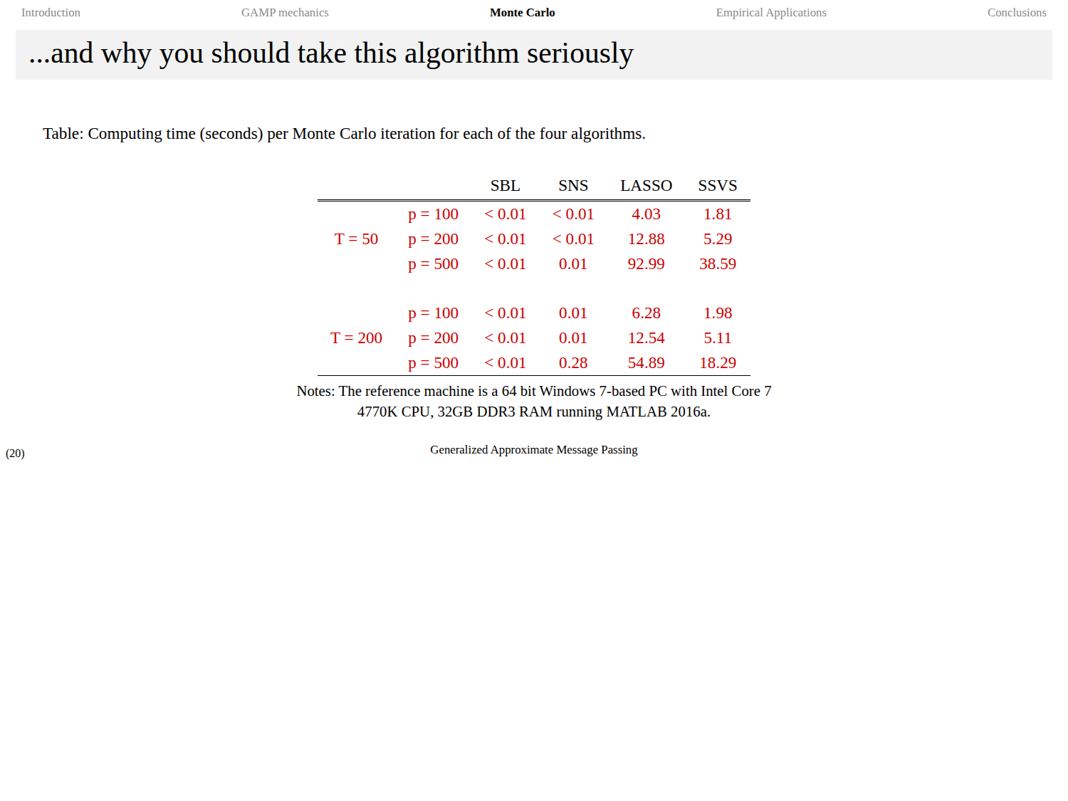Introduction GAMP mechanics Monte Carlo Empirical Applications Conclusions
...and why you should take this algorithm seriously
Table: Computing time (seconds) per Monte Carlo iteration for each of the four algorithms.
| | | SBL | SNS | LASSO | SSVS |
| --- | --- | --- | --- | --- | --- |
| | p = 100 | < 0.01 | < 0.01 | 4.03 | 1.81 |
| T = 50 | p = 200 | < 0.01 | < 0.01 | 12.88 | 5.29 |
| | p = 500 | < 0.01 | 0.01 | 92.99 | 38.59 |
| | p = 100 | < 0.01 | 0.01 | 6.28 | 1.98 |
| T = 200 | p = 200 | < 0.01 | 0.01 | 12.54 | 5.11 |
| | p = 500 | < 0.01 | 0.28 | 54.89 | 18.29 |
Notes: The reference machine is a 64 bit Windows 7-based PC with Intel Core 7
4770K CPU, 32GB DDR3 RAM running MATLAB 2016a.
Generalized Approximate Message Passing
(20)